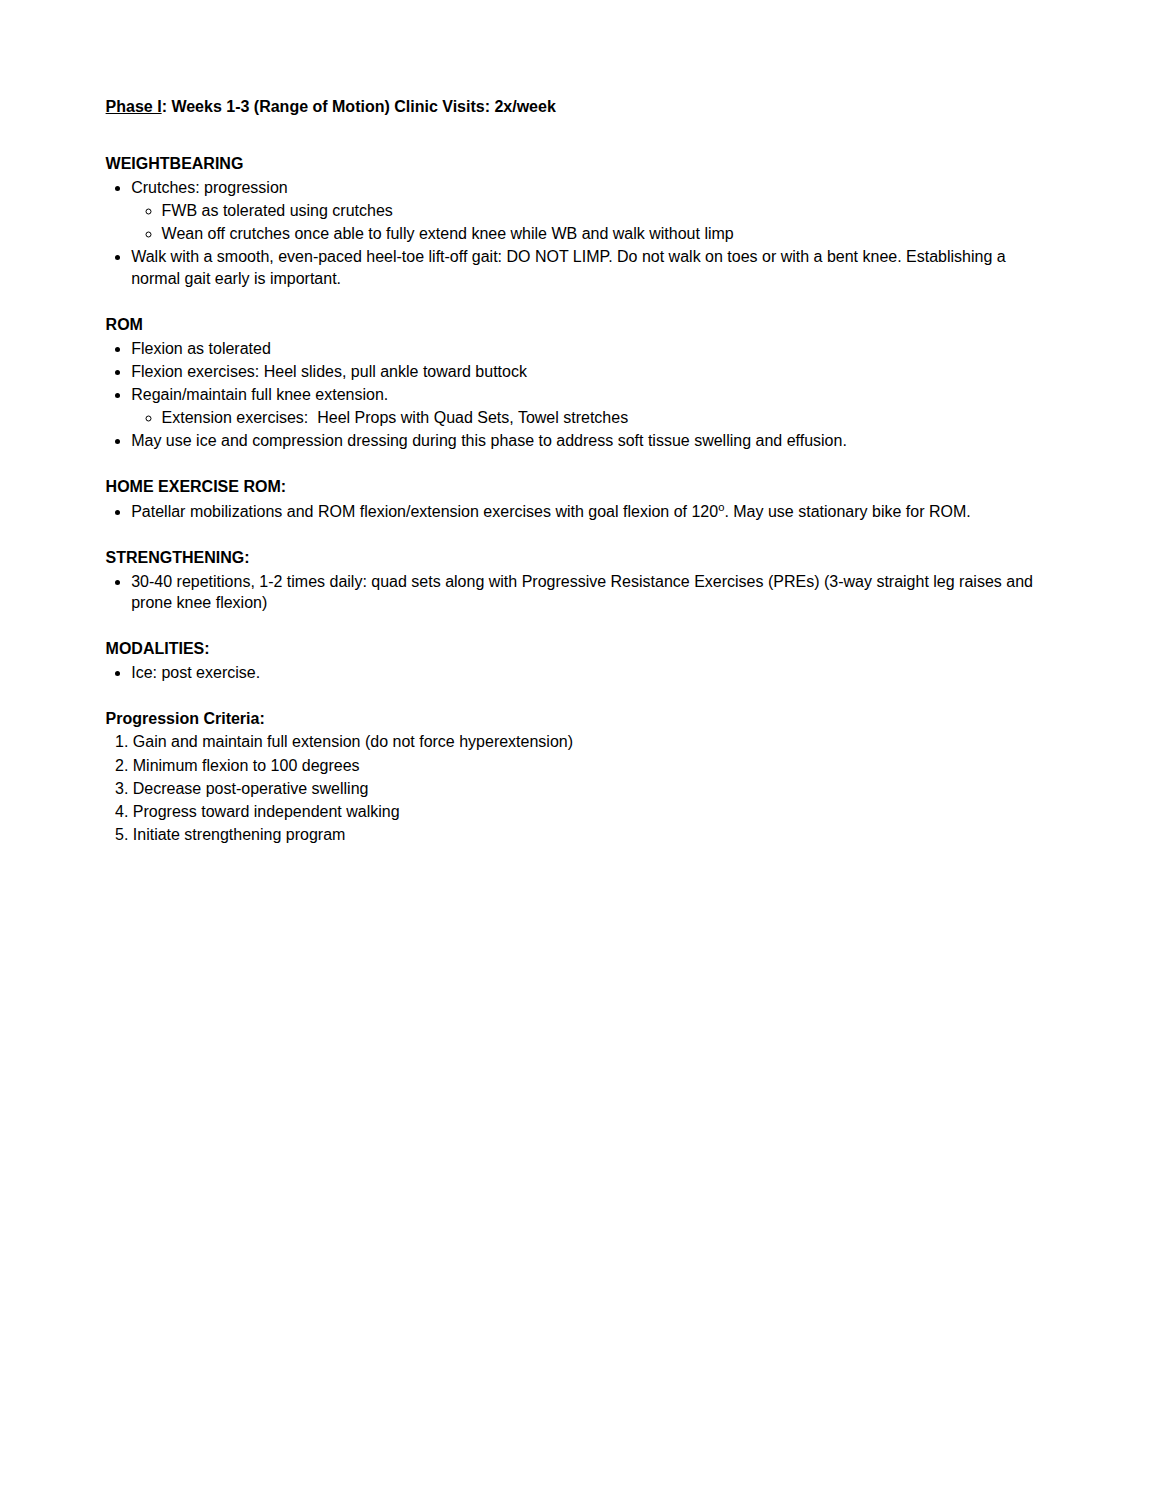Phase I: Weeks 1-3 (Range of Motion) Clinic Visits: 2x/week
WEIGHTBEARING
Crutches: progression
FWB as tolerated using crutches
Wean off crutches once able to fully extend knee while WB and walk without limp
Walk with a smooth, even-paced heel-toe lift-off gait: DO NOT LIMP. Do not walk on toes or with a bent knee. Establishing a normal gait early is important.
ROM
Flexion as tolerated
Flexion exercises: Heel slides, pull ankle toward buttock
Regain/maintain full knee extension.
Extension exercises: Heel Props with Quad Sets, Towel stretches
May use ice and compression dressing during this phase to address soft tissue swelling and effusion.
HOME EXERCISE ROM:
Patellar mobilizations and ROM flexion/extension exercises with goal flexion of 120o. May use stationary bike for ROM.
STRENGTHENING:
30-40 repetitions, 1-2 times daily: quad sets along with Progressive Resistance Exercises (PREs) (3-way straight leg raises and prone knee flexion)
MODALITIES:
Ice: post exercise.
Progression Criteria:
Gain and maintain full extension (do not force hyperextension)
Minimum flexion to 100 degrees
Decrease post-operative swelling
Progress toward independent walking
Initiate strengthening program